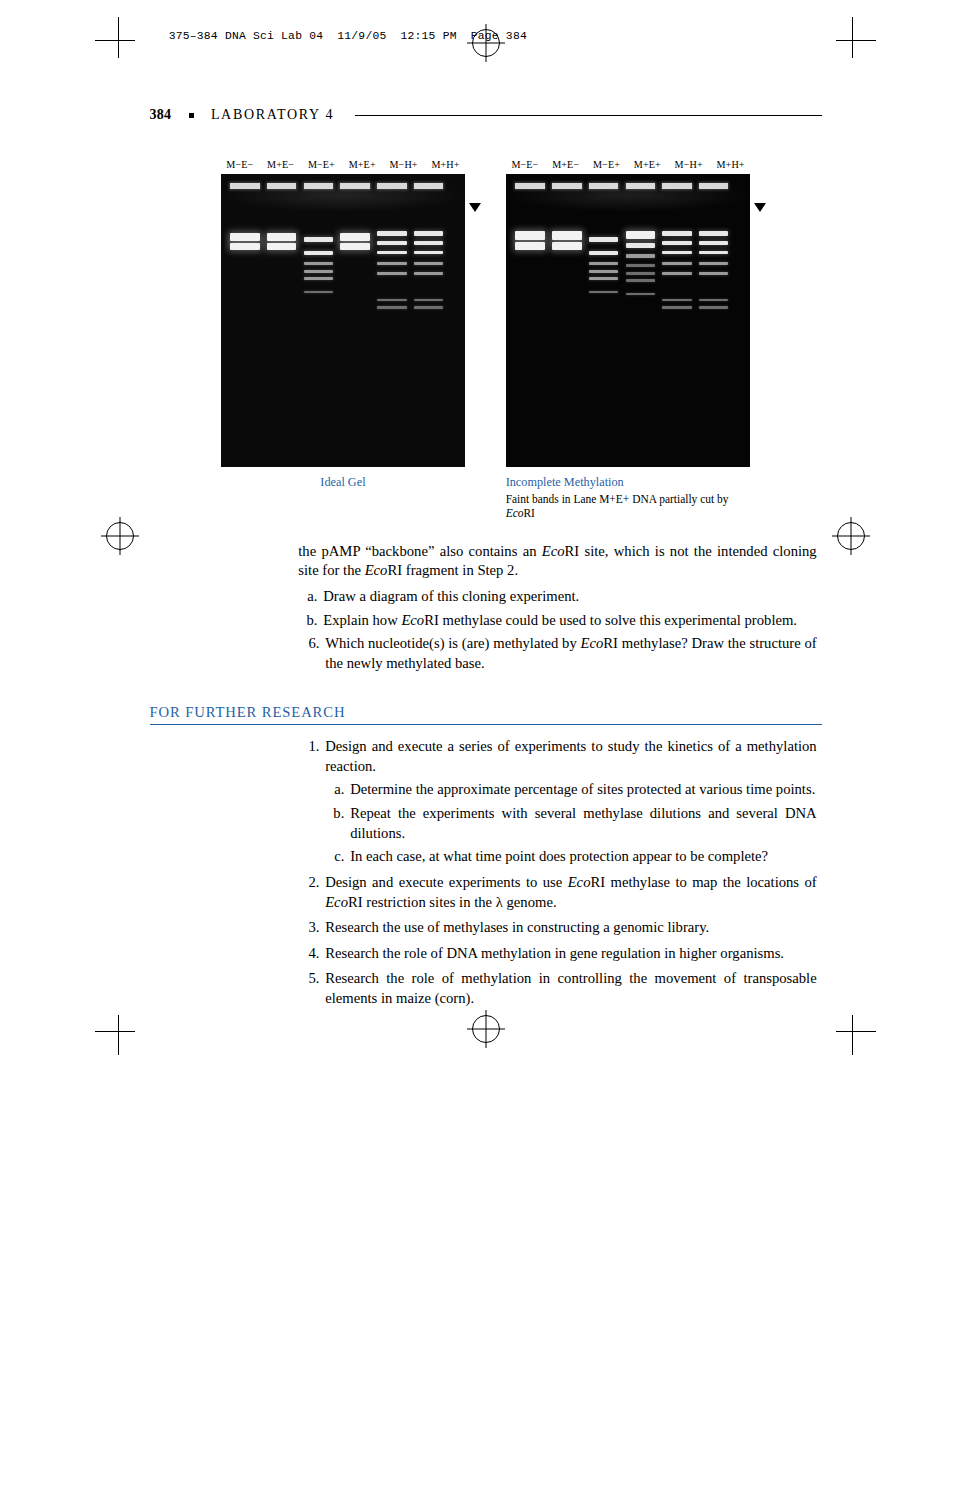375–384 DNA Sci Lab 04 11/9/05 12:15 PM Page 384
384 Laboratory 4
M−E−M+E−M−E+M+E+M−H+M+H+
Ideal Gel
M−E−M+E−M−E+M+E+M−H+M+H+
Incomplete Methylation
Faint bands in Lane M+E+ DNA partially cut by Eco RI
the pAMP “backbone” also contains an Eco RI site, which is not the intended cloning site for the Eco RI fragment in Step 2.
a. Draw a diagram of this cloning experiment.
b. Explain how Eco RI methylase could be used to solve this experimental problem.
6. Which nucleotide(s) is (are) methylated by Eco RI methylase? Draw the structure of the newly methylated base.
For Further Research
1. Design and execute a series of experiments to study the kinetics of a methylation reaction.
a. Determine the approximate percentage of sites protected at various time points.
b. Repeat the experiments with several methylase dilutions and several DNA dilutions.
c. In each case, at what time point does protection appear to be complete?
2. Design and execute experiments to use Eco RI methylase to map the locations of Eco RI restriction sites in the λ genome.
3. Research the use of methylases in constructing a genomic library.
4. Research the role of DNA methylation in gene regulation in higher organisms.
5. Research the role of methylation in controlling the movement of transposable elements in maize (corn).